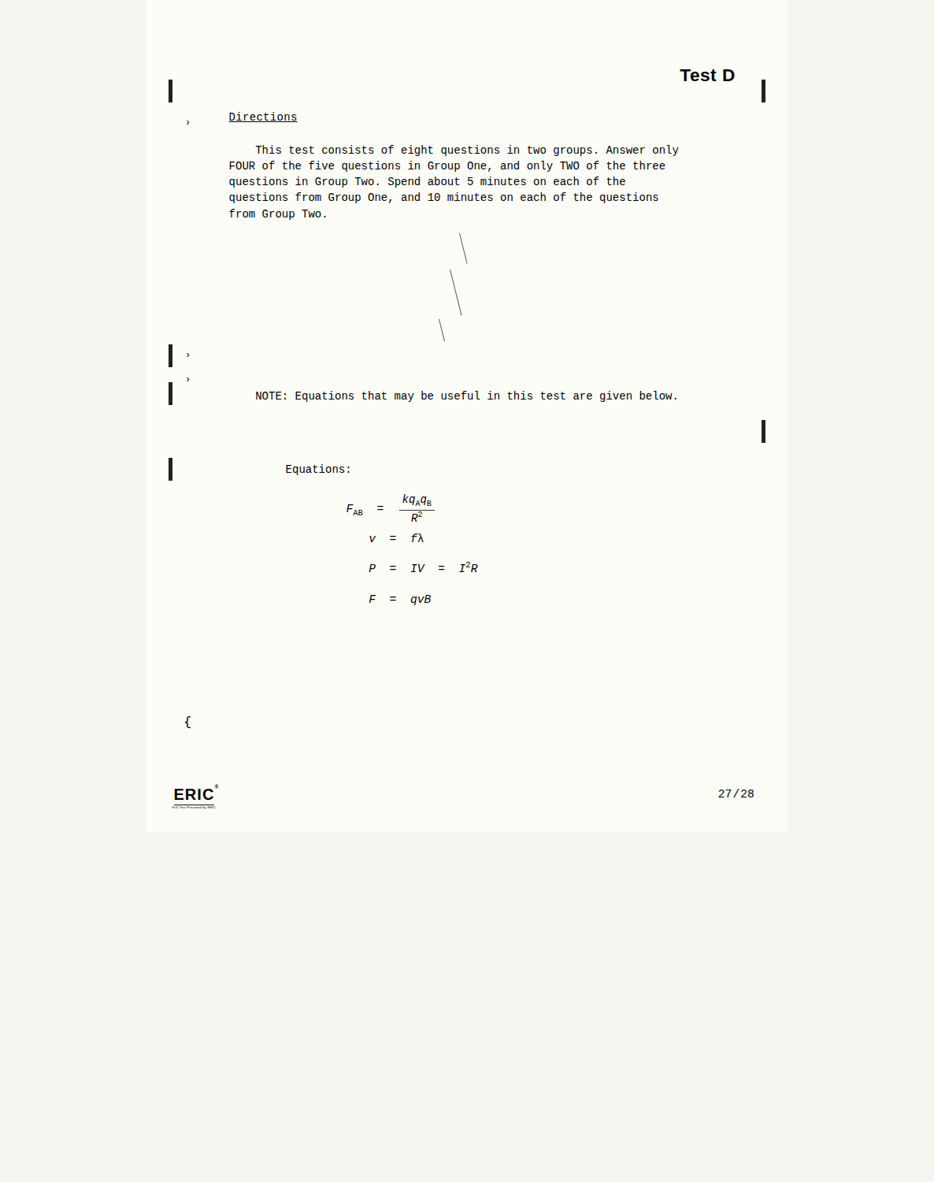Test D
›
›
›
{
Directions
This test consists of eight questions in two groups. Answer only FOUR of the five questions in Group One, and only TWO of the three questions in Group Two. Spend about 5 minutes on each of the questions from Group One, and 10 minutes on each of the questions from Group Two.
NOTE: Equations that may be useful in this test are given below.
Equations:
FAB = kqAqB R2 v = fλ P = IV = I2R F = qvB
27/28
ERIC
Full Text Provided by ERIC